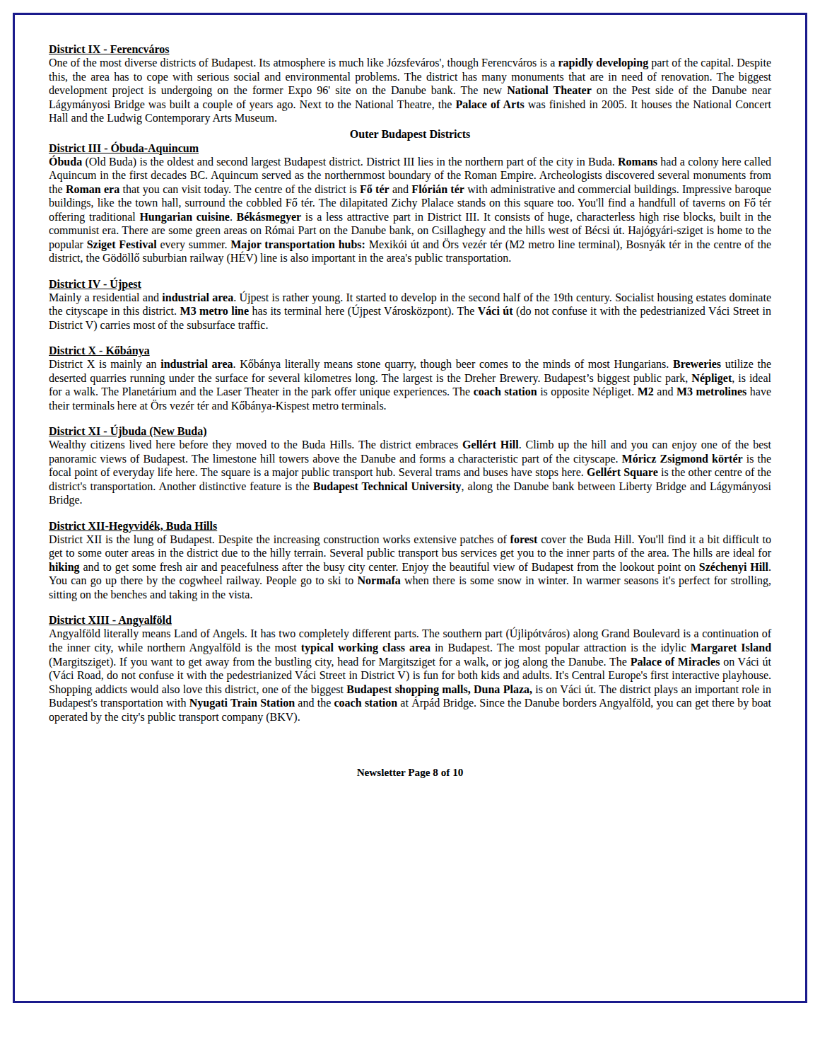District IX - Ferencváros
One of the most diverse districts of Budapest. Its atmosphere is much like Józsfeváros', though Ferencváros is a rapidly developing part of the capital. Despite this, the area has to cope with serious social and environmental problems. The district has many monuments that are in need of renovation. The biggest development project is undergoing on the former Expo 96' site on the Danube bank. The new National Theater on the Pest side of the Danube near Lágymányosi Bridge was built a couple of years ago. Next to the National Theatre, the Palace of Arts was finished in 2005. It houses the National Concert Hall and the Ludwig Contemporary Arts Museum.
Outer Budapest Districts
District III - Óbuda-Aquincum
Óbuda (Old Buda) is the oldest and second largest Budapest district. District III lies in the northern part of the city in Buda. Romans had a colony here called Aquincum in the first decades BC. Aquincum served as the northernmost boundary of the Roman Empire. Archeologists discovered several monuments from the Roman era that you can visit today. The centre of the district is Fő tér and Flórián tér with administrative and commercial buildings. Impressive baroque buildings, like the town hall, surround the cobbled Fő tér. The dilapitated Zichy Plalace stands on this square too. You'll find a handfull of taverns on Fő tér offering traditional Hungarian cuisine. Békásmegyer is a less attractive part in District III. It consists of huge, characterless high rise blocks, built in the communist era. There are some green areas on Római Part on the Danube bank, on Csillaghegy and the hills west of Bécsi út. Hajógyári-sziget is home to the popular Sziget Festival every summer. Major transportation hubs: Mexikói út and Örs vezér tér (M2 metro line terminal), Bosnyák tér in the centre of the district, the Gödöllő suburbian railway (HÉV) line is also important in the area's public transportation.
District IV - Újpest
Mainly a residential and industrial area. Újpest is rather young. It started to develop in the second half of the 19th century. Socialist housing estates dominate the cityscape in this district. M3 metro line has its terminal here (Újpest Városközpont). The Váci út (do not confuse it with the pedestrianized Váci Street in District V) carries most of the subsurface traffic.
District X - Kőbánya
District X is mainly an industrial area. Kőbánya literally means stone quarry, though beer comes to the minds of most Hungarians. Breweries utilize the deserted quarries running under the surface for several kilometres long. The largest is the Dreher Brewery. Budapest’s biggest public park, Népliget, is ideal for a walk. The Planetárium and the Laser Theater in the park offer unique experiences. The coach station is opposite Népliget. M2 and M3 metrolines have their terminals here at Örs vezér tér and Kőbánya-Kispest metro terminals.
District XI - Újbuda (New Buda)
Wealthy citizens lived here before they moved to the Buda Hills. The district embraces Gellért Hill. Climb up the hill and you can enjoy one of the best panoramic views of Budapest. The limestone hill towers above the Danube and forms a characteristic part of the cityscape. Móricz Zsigmond körtér is the focal point of everyday life here. The square is a major public transport hub. Several trams and buses have stops here. Gellért Square is the other centre of the district's transportation. Another distinctive feature is the Budapest Technical University, along the Danube bank between Liberty Bridge and Lágymányosi Bridge.
District XII-Hegyvidék, Buda Hills
District XII is the lung of Budapest. Despite the increasing construction works extensive patches of forest cover the Buda Hill. You'll find it a bit difficult to get to some outer areas in the district due to the hilly terrain. Several public transport bus services get you to the inner parts of the area. The hills are ideal for hiking and to get some fresh air and peacefulness after the busy city center. Enjoy the beautiful view of Budapest from the lookout point on Széchenyi Hill. You can go up there by the cogwheel railway. People go to ski to Normafa when there is some snow in winter. In warmer seasons it's perfect for strolling, sitting on the benches and taking in the vista.
District XIII - Angyalföld
Angyalföld literally means Land of Angels. It has two completely different parts. The southern part (Újlipótváros) along Grand Boulevard is a continuation of the inner city, while northern Angyalföld is the most typical working class area in Budapest. The most popular attraction is the idylic Margaret Island (Margitsziget). If you want to get away from the bustling city, head for Margitsziget for a walk, or jog along the Danube. The Palace of Miracles on Váci út (Váci Road, do not confuse it with the pedestrianized Váci Street in District V) is fun for both kids and adults. It's Central Europe's first interactive playhouse. Shopping addicts would also love this district, one of the biggest Budapest shopping malls, Duna Plaza, is on Váci út. The district plays an important role in Budapest's transportation with Nyugati Train Station and the coach station at Árpád Bridge. Since the Danube borders Angyalföld, you can get there by boat operated by the city's public transport company (BKV).
Newsletter Page 8 of 10